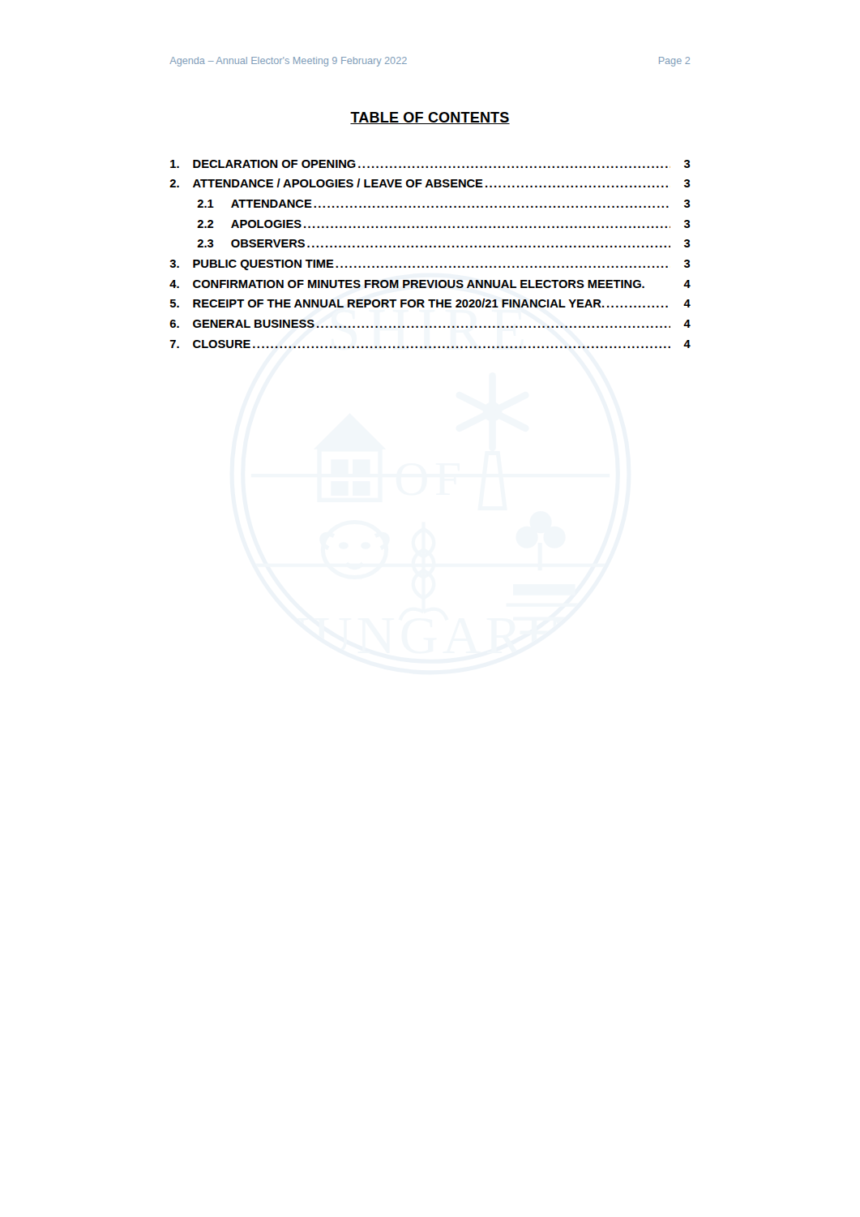Agenda – Annual Elector's Meeting 9 February 2022
Page 2
TABLE OF CONTENTS
SHIRE OF NUNGARIN
1. DECLARATION OF OPENING .................................................................................................. 3
2. ATTENDANCE / APOLOGIES / LEAVE OF ABSENCE ..................................................... 3
2.1 ATTENDANCE ......................................................................................................... 3
2.2 APOLOGIES ............................................................................................................ 3
2.3 OBSERVERS ........................................................................................................... 3
3. PUBLIC QUESTION TIME ..................................................................................................... 3
4. CONFIRMATION OF MINUTES FROM PREVIOUS ANNUAL ELECTORS MEETING. 4
5. RECEIPT OF THE ANNUAL REPORT FOR THE 2020/21 FINANCIAL YEAR. .............. 4
6. GENERAL BUSINESS ............................................................................................................. 4
7. CLOSURE ................................................................................................................................. 4